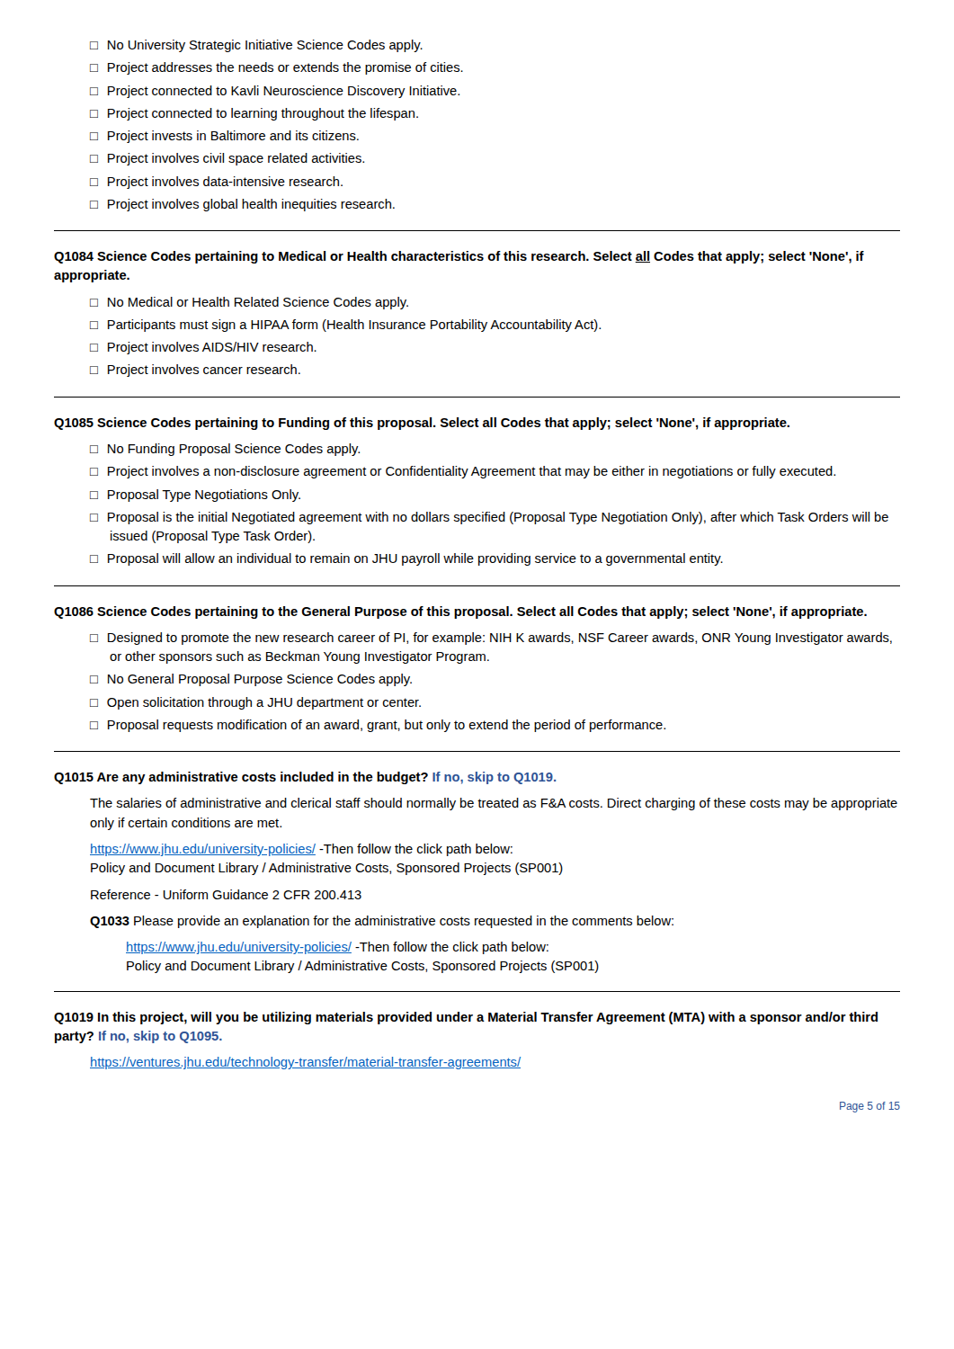No University Strategic Initiative Science Codes apply.
Project addresses the needs or extends the promise of cities.
Project connected to Kavli Neuroscience Discovery Initiative.
Project connected to learning throughout the lifespan.
Project invests in Baltimore and its citizens.
Project involves civil space related activities.
Project involves data-intensive research.
Project involves global health inequities research.
Q1084 Science Codes pertaining to Medical or Health characteristics of this research. Select all Codes that apply; select 'None', if appropriate.
No Medical or Health Related Science Codes apply.
Participants must sign a HIPAA form (Health Insurance Portability Accountability Act).
Project involves AIDS/HIV research.
Project involves cancer research.
Q1085 Science Codes pertaining to Funding of this proposal. Select all Codes that apply; select 'None', if appropriate.
No Funding Proposal Science Codes apply.
Project involves a non-disclosure agreement or Confidentiality Agreement that may be either in negotiations or fully executed.
Proposal Type Negotiations Only.
Proposal is the initial Negotiated agreement with no dollars specified (Proposal Type Negotiation Only), after which Task Orders will be issued (Proposal Type Task Order).
Proposal will allow an individual to remain on JHU payroll while providing service to a governmental entity.
Q1086 Science Codes pertaining to the General Purpose of this proposal. Select all Codes that apply; select 'None', if appropriate.
Designed to promote the new research career of PI, for example: NIH K awards, NSF Career awards, ONR Young Investigator awards, or other sponsors such as Beckman Young Investigator Program.
No General Proposal Purpose Science Codes apply.
Open solicitation through a JHU department or center.
Proposal requests modification of an award, grant, but only to extend the period of performance.
Q1015 Are any administrative costs included in the budget? If no, skip to Q1019.
The salaries of administrative and clerical staff should normally be treated as F&A costs. Direct charging of these costs may be appropriate only if certain conditions are met.
https://www.jhu.edu/university-policies/ -Then follow the click path below:
Policy and Document Library / Administrative Costs, Sponsored Projects (SP001)
Reference - Uniform Guidance 2 CFR 200.413
Q1033 Please provide an explanation for the administrative costs requested in the comments below:
https://www.jhu.edu/university-policies/ -Then follow the click path below:
Policy and Document Library / Administrative Costs, Sponsored Projects (SP001)
Q1019 In this project, will you be utilizing materials provided under a Material Transfer Agreement (MTA) with a sponsor and/or third party? If no, skip to Q1095.
https://ventures.jhu.edu/technology-transfer/material-transfer-agreements/
Page 5 of 15